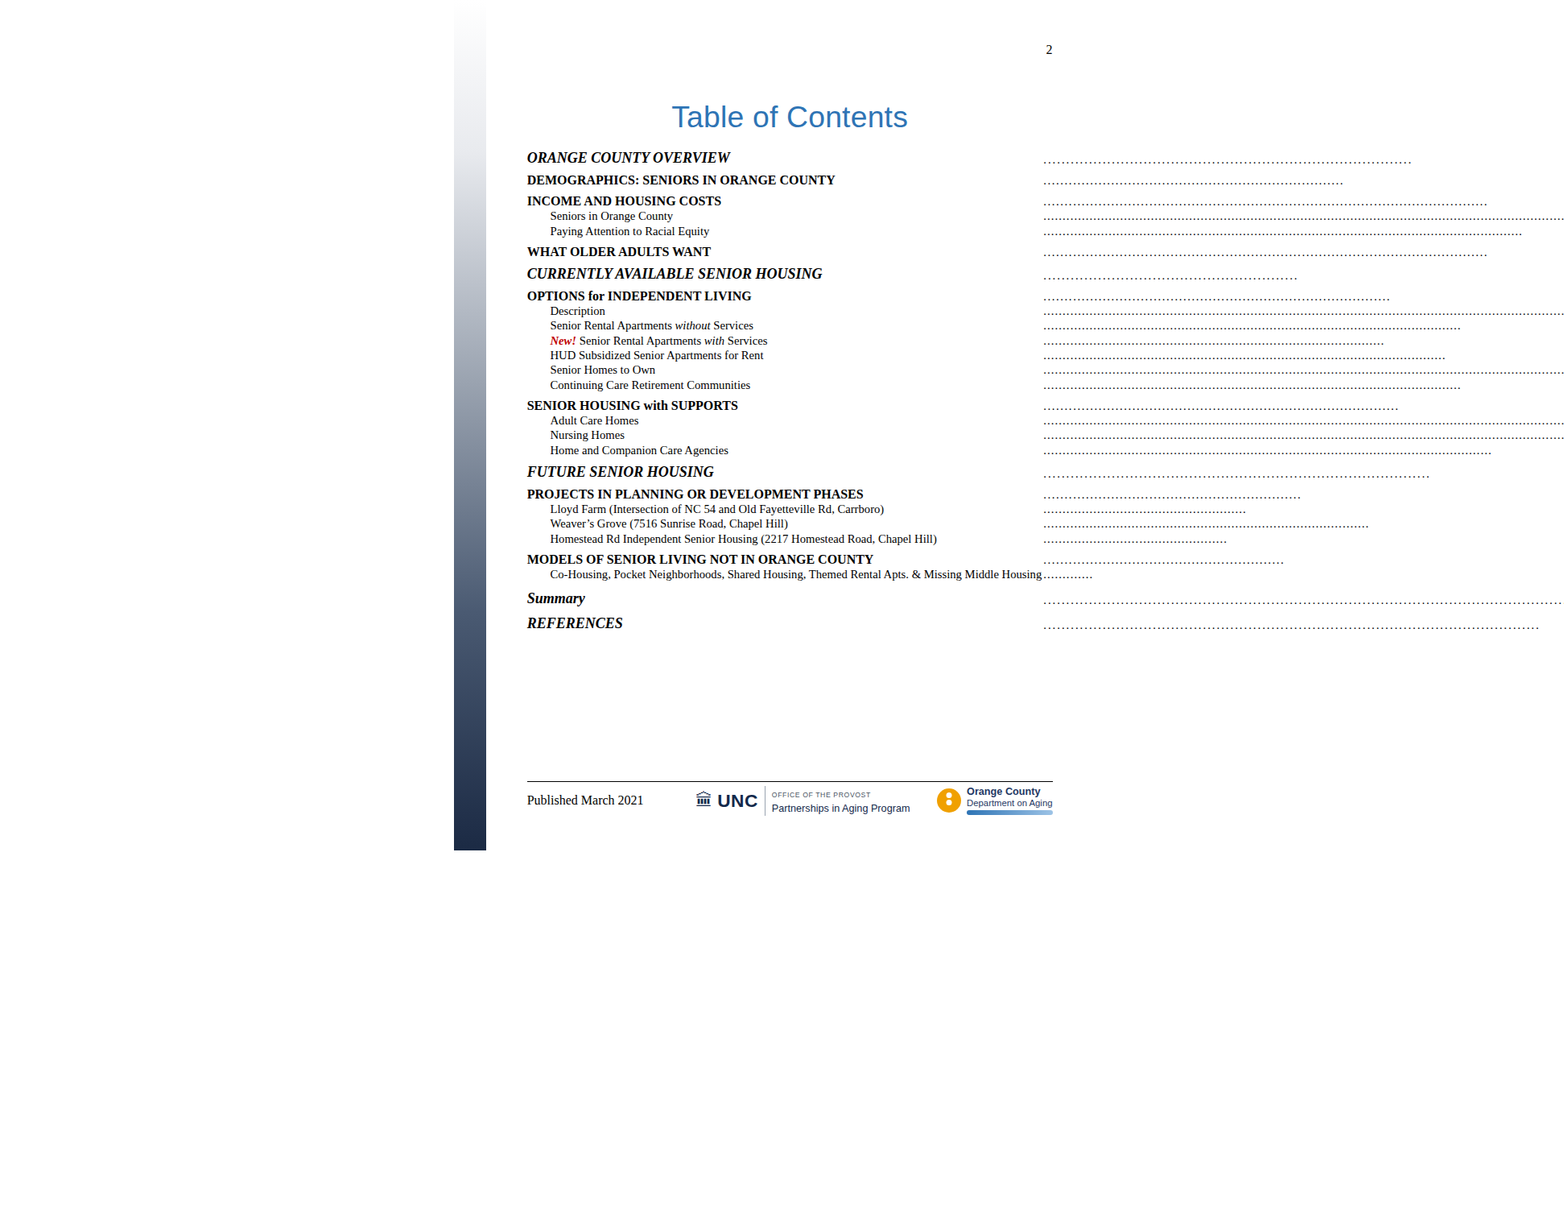2
Table of Contents
| ORANGE COUNTY OVERVIEW | ................................................................................. | 3 |
| DEMOGRAPHICS: SENIORS IN ORANGE COUNTY | ....................................................................... | 3 |
| INCOME AND HOUSING COSTS | ......................................................................................................... | 4 |
| Seniors in Orange County | ............................................................................................................................................. | 4 |
| Paying Attention to Racial Equity | ............................................................................................................................. | 4 |
| WHAT OLDER ADULTS WANT | ......................................................................................................... | 5 |
| CURRENTLY AVAILABLE SENIOR HOUSING | ........................................................ | 6 |
| OPTIONS for INDEPENDENT LIVING | .................................................................................. | 6 |
| Description | .............................................................................................................................................................. | 6 |
| Senior Rental Apartments without Services | ............................................................................................................. | 6 |
| New! Senior Rental Apartments with Services | ......................................................................................... | 7 |
| HUD Subsidized Senior Apartments for Rent | ......................................................................................................... | 8 |
| Senior Homes to Own | ................................................................................................................................................. | 9 |
| Continuing Care Retirement Communities | ............................................................................................................. | 10 |
| SENIOR HOUSING with SUPPORTS | .................................................................................... | 10 |
| Adult Care Homes | ..................................................................................................................................................... | 10 |
| Nursing Homes | ......................................................................................................................................................... | 12 |
| Home and Companion Care Agencies | ..................................................................................................................... | 14 |
| FUTURE SENIOR HOUSING | ..................................................................................... | 15 |
| PROJECTS IN PLANNING OR DEVELOPMENT PHASES | ............................................................. | 15 |
| Lloyd Farm (Intersection of NC 54 and Old Fayetteville Rd, Carrboro) | ..................................................... | 15 |
| Weaver’s Grove (7516 Sunrise Road, Chapel Hill) | ..................................................................................... | 15 |
| Homestead Rd Independent Senior Housing (2217 Homestead Road, Chapel Hill) | ................................................ | 16 |
| MODELS OF SENIOR LIVING NOT IN ORANGE COUNTY | ......................................................... | 16 |
| Co-Housing, Pocket Neighborhoods, Shared Housing, Themed Rental Apts. & Missing Middle Housing | ............. | 16 |
| Summary | ..................................................................................................................... | 17 |
| REFERENCES | ............................................................................................................. | 18 |
Published March 2021
🏛 UNC Office of the Provost
Partnerships in Aging Program
Orange County
Department on Aging